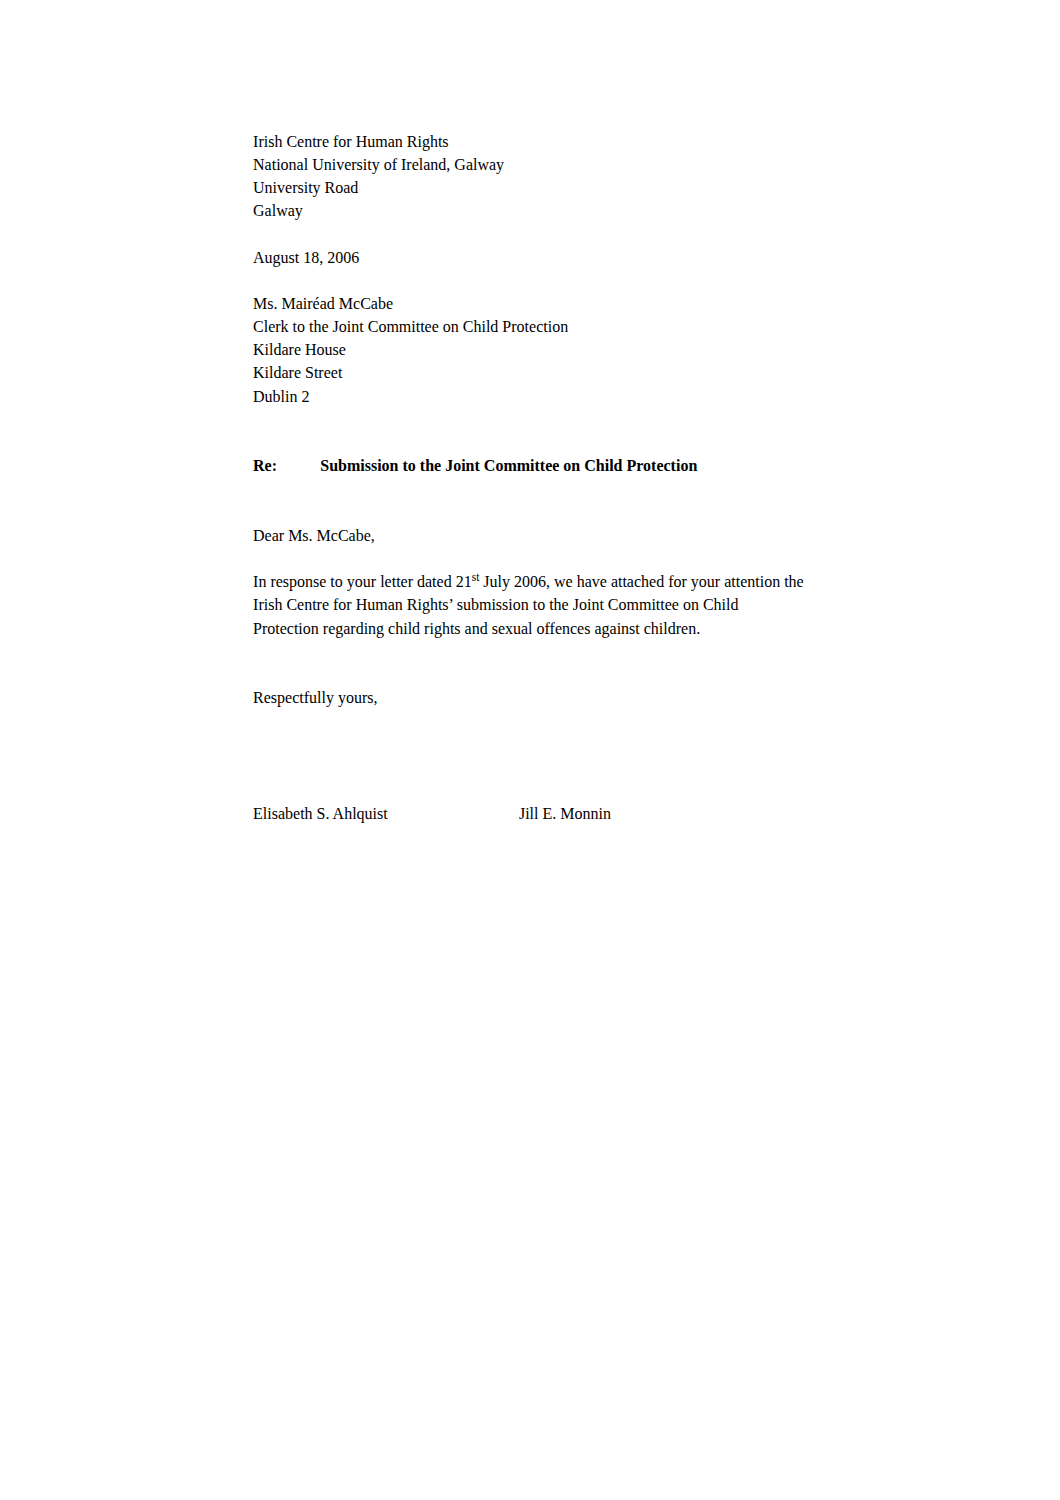Irish Centre for Human Rights
National University of Ireland, Galway
University Road
Galway
August 18, 2006
Ms. Mairéad McCabe
Clerk to the Joint Committee on Child Protection
Kildare House
Kildare Street
Dublin 2
Re: Submission to the Joint Committee on Child Protection
Dear Ms. McCabe,
In response to your letter dated 21st July 2006, we have attached for your attention the Irish Centre for Human Rights’ submission to the Joint Committee on Child Protection regarding child rights and sexual offences against children.
Respectfully yours,
| Elisabeth S. Ahlquist | Jill E. Monnin |